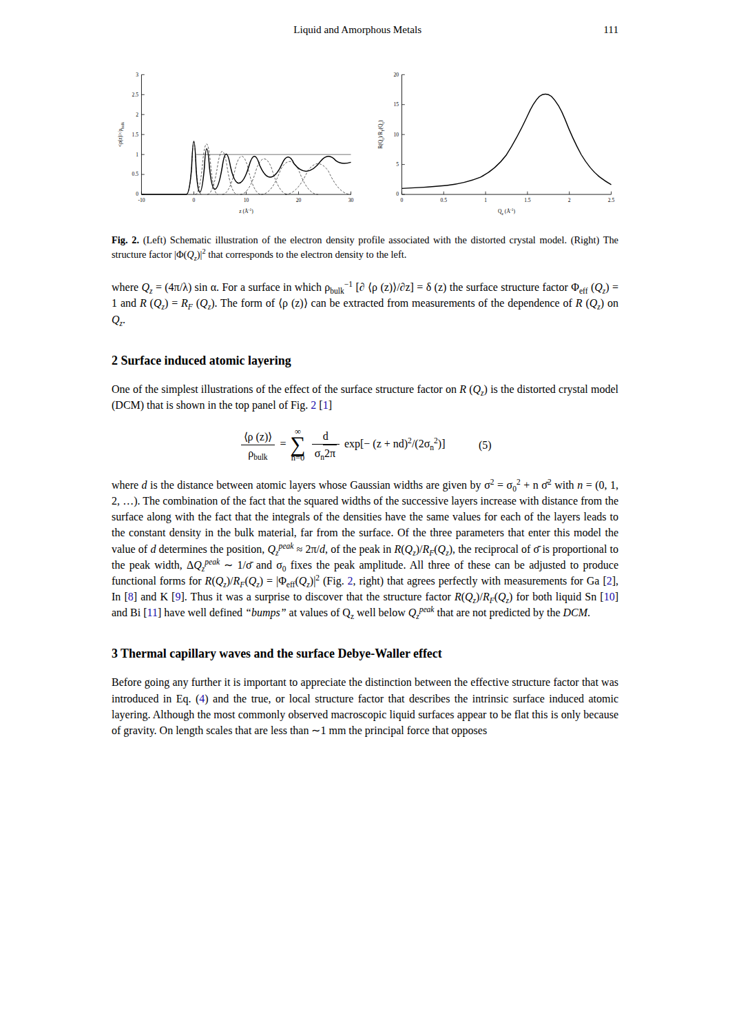Liquid and Amorphous Metals 111
0 0.5 1 1.5 2 2.5 3 -10 0 10 20 30 z (Å-1) <ρ(z)>/ρbulk
0 5 10 15 20 0 0.5 1 1.5 2 2.5 Qz (Å-1) R(Qz)/RF(Qz)
Fig. 2. (Left) Schematic illustration of the electron density profile associated with the distorted crystal model. (Right) The structure factor |Φ(Qz)|2 that corresponds to the electron density to the left.
where Qz = (4π/λ) sin α. For a surface in which ρbulk−1 [∂ ⟨ρ (z)⟩/∂z] = δ (z) the surface structure factor Φeff (Qz) = 1 and R (Qz) = RF (Qz). The form of ⟨ρ (z)⟩ can be extracted from measurements of the dependence of R (Qz) on Qz.
2 Surface induced atomic layering
One of the simplest illustrations of the effect of the surface structure factor on R (Qz) is the distorted crystal model (DCM) that is shown in the top panel of Fig. 2 [1]
⟨ρ (z)⟩ρbulk = ∞∑n=0 dσn2π exp[− (z + nd)2/(2σn2)]
(5)
where d is the distance between atomic layers whose Gaussian widths are given by σ2 = σ02 + n σ̄2 with n = (0, 1, 2, …). The combination of the fact that the squared widths of the successive layers increase with distance from the surface along with the fact that the integrals of the densities have the same values for each of the layers leads to the constant density in the bulk material, far from the surface. Of the three parameters that enter this model the value of d determines the position, Qzpeak ≈ 2π/d, of the peak in R(Qz)/RF(Qz), the reciprocal of σ̄ is proportional to the peak width, ΔQzpeak ∼ 1/σ̄ and σ0 fixes the peak amplitude. All three of these can be adjusted to produce functional forms for R(Qz)/RF(Qz) = |Φeff(Qz)|2 (Fig. 2, right) that agrees perfectly with measurements for Ga [2], In [8] and K [9]. Thus it was a surprise to discover that the structure factor R(Qz)/RF(Qz) for both liquid Sn [10] and Bi [11] have well defined “bumps” at values of Qz well below Qzpeak that are not predicted by the DCM.
3 Thermal capillary waves and the surface Debye-Waller effect
Before going any further it is important to appreciate the distinction between the effective structure factor that was introduced in Eq. (4) and the true, or local structure factor that describes the intrinsic surface induced atomic layering. Although the most commonly observed macroscopic liquid surfaces appear to be flat this is only because of gravity. On length scales that are less than ∼1 mm the principal force that opposes